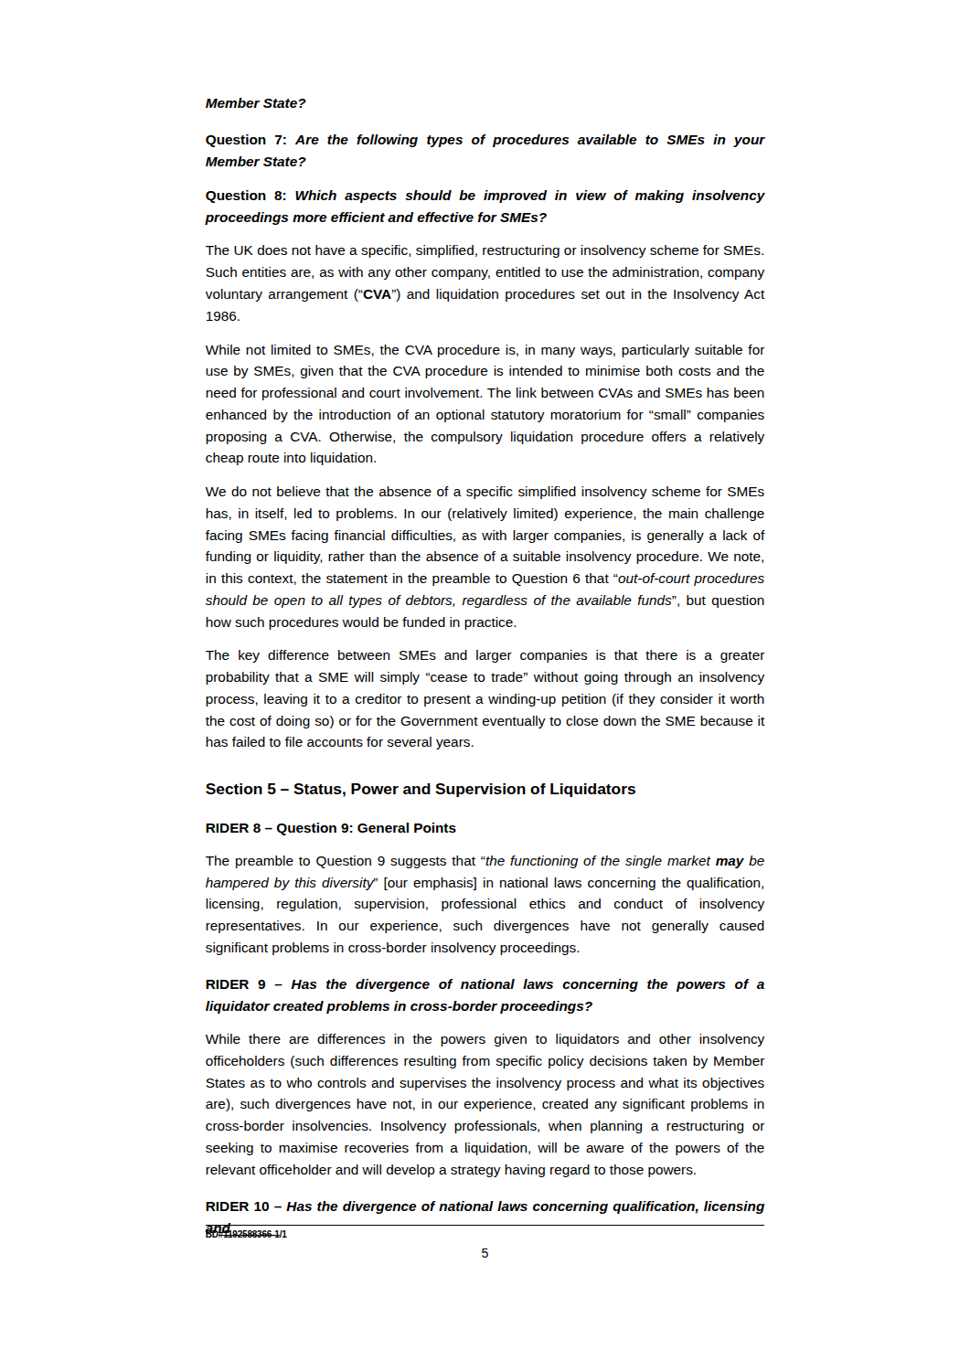Member State?
Question 7: Are the following types of procedures available to SMEs in your Member State?
Question 8: Which aspects should be improved in view of making insolvency proceedings more efficient and effective for SMEs?
The UK does not have a specific, simplified, restructuring or insolvency scheme for SMEs. Such entities are, as with any other company, entitled to use the administration, company voluntary arrangement (“CVA”) and liquidation procedures set out in the Insolvency Act 1986.
While not limited to SMEs, the CVA procedure is, in many ways, particularly suitable for use by SMEs, given that the CVA procedure is intended to minimise both costs and the need for professional and court involvement. The link between CVAs and SMEs has been enhanced by the introduction of an optional statutory moratorium for “small” companies proposing a CVA. Otherwise, the compulsory liquidation procedure offers a relatively cheap route into liquidation.
We do not believe that the absence of a specific simplified insolvency scheme for SMEs has, in itself, led to problems. In our (relatively limited) experience, the main challenge facing SMEs facing financial difficulties, as with larger companies, is generally a lack of funding or liquidity, rather than the absence of a suitable insolvency procedure. We note, in this context, the statement in the preamble to Question 6 that “out-of-court procedures should be open to all types of debtors, regardless of the available funds”, but question how such procedures would be funded in practice.
The key difference between SMEs and larger companies is that there is a greater probability that a SME will simply “cease to trade” without going through an insolvency process, leaving it to a creditor to present a winding-up petition (if they consider it worth the cost of doing so) or for the Government eventually to close down the SME because it has failed to file accounts for several years.
Section 5 – Status, Power and Supervision of Liquidators
RIDER 8 – Question 9: General Points
The preamble to Question 9 suggests that “the functioning of the single market may be hampered by this diversity” [our emphasis] in national laws concerning the qualification, licensing, regulation, supervision, professional ethics and conduct of insolvency representatives. In our experience, such divergences have not generally caused significant problems in cross-border insolvency proceedings.
RIDER 9 – Has the divergence of national laws concerning the powers of a liquidator created problems in cross-border proceedings?
While there are differences in the powers given to liquidators and other insolvency officeholders (such differences resulting from specific policy decisions taken by Member States as to who controls and supervises the insolvency process and what its objectives are), such divergences have not, in our experience, created any significant problems in cross-border insolvencies. Insolvency professionals, when planning a restructuring or seeking to maximise recoveries from a liquidation, will be aware of the powers of the relevant officeholder and will develop a strategy having regard to those powers.
RIDER 10 – Has the divergence of national laws concerning qualification, licensing and
BD#1192588366-1/1
5